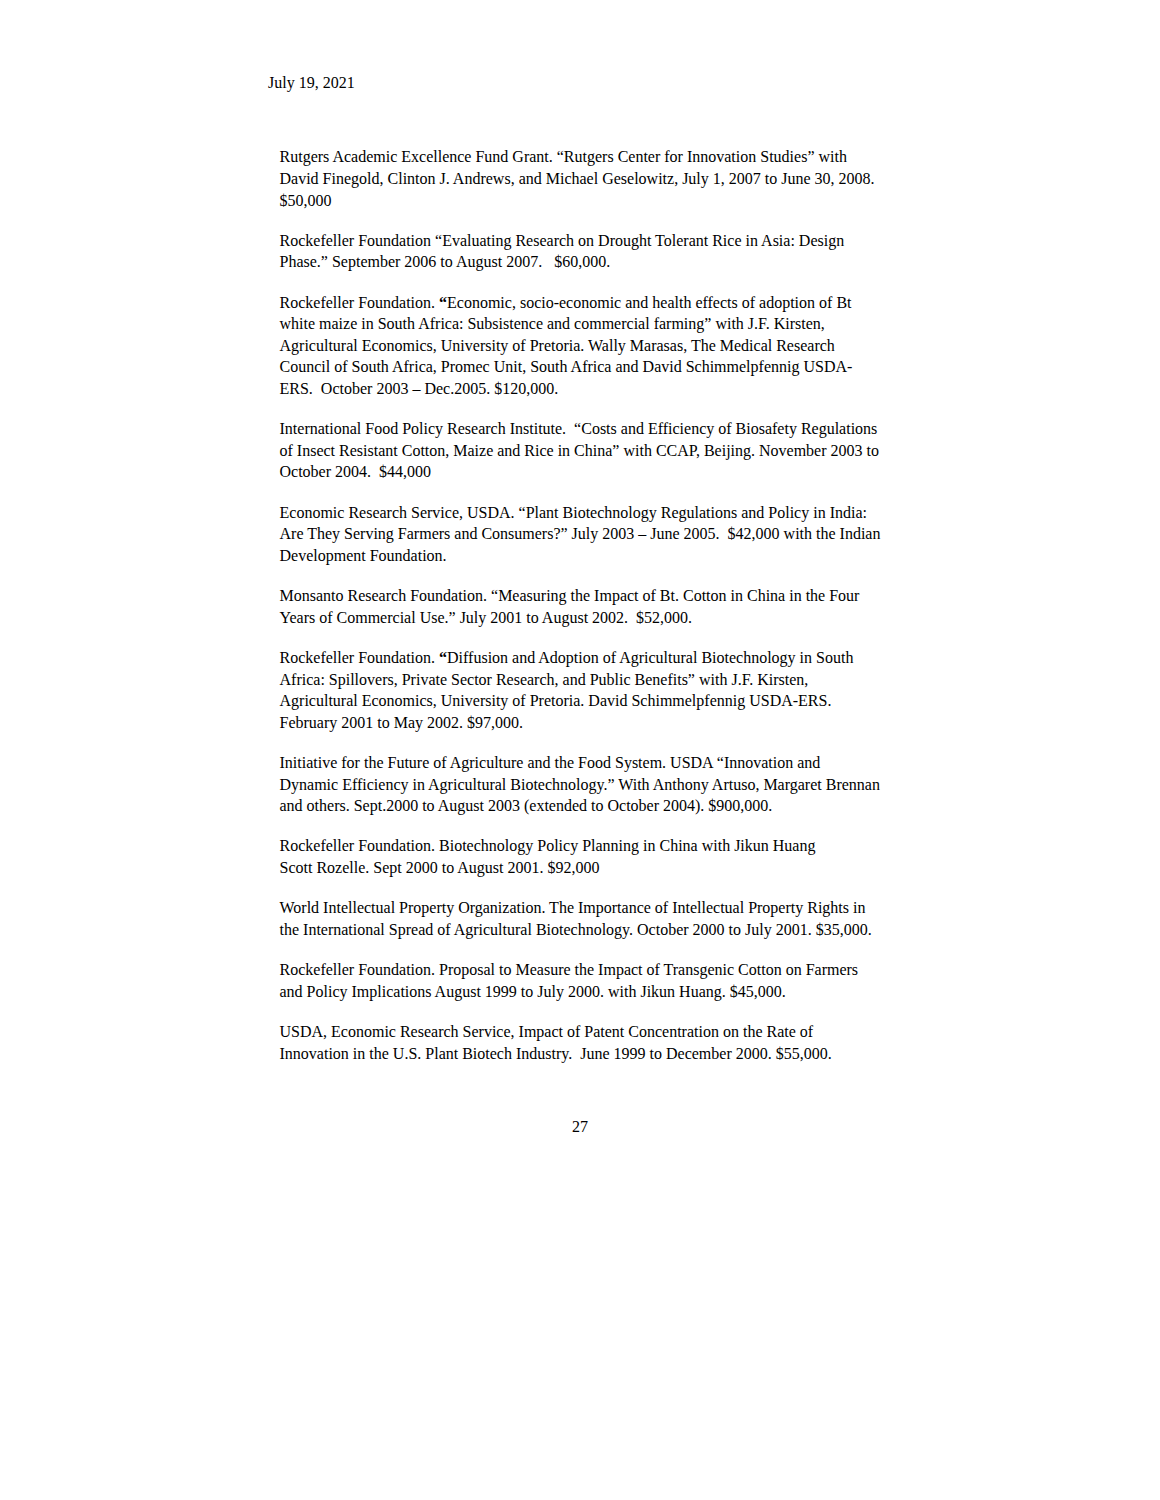July 19, 2021
Rutgers Academic Excellence Fund Grant. “Rutgers Center for Innovation Studies” with David Finegold, Clinton J. Andrews, and Michael Geselowitz, July 1, 2007 to June 30, 2008. $50,000
Rockefeller Foundation “Evaluating Research on Drought Tolerant Rice in Asia: Design Phase.” September 2006 to August 2007. $60,000.
Rockefeller Foundation. “Economic, socio-economic and health effects of adoption of Bt white maize in South Africa: Subsistence and commercial farming” with J.F. Kirsten, Agricultural Economics, University of Pretoria. Wally Marasas, The Medical Research Council of South Africa, Promec Unit, South Africa and David Schimmelpfennig USDA-ERS. October 2003 – Dec.2005. $120,000.
International Food Policy Research Institute. “Costs and Efficiency of Biosafety Regulations of Insect Resistant Cotton, Maize and Rice in China” with CCAP, Beijing. November 2003 to October 2004. $44,000
Economic Research Service, USDA. “Plant Biotechnology Regulations and Policy in India: Are They Serving Farmers and Consumers?” July 2003 – June 2005. $42,000 with the Indian Development Foundation.
Monsanto Research Foundation. “Measuring the Impact of Bt. Cotton in China in the Four Years of Commercial Use.” July 2001 to August 2002. $52,000.
Rockefeller Foundation. “Diffusion and Adoption of Agricultural Biotechnology in South Africa: Spillovers, Private Sector Research, and Public Benefits” with J.F. Kirsten, Agricultural Economics, University of Pretoria. David Schimmelpfennig USDA-ERS. February 2001 to May 2002. $97,000.
Initiative for the Future of Agriculture and the Food System. USDA “Innovation and Dynamic Efficiency in Agricultural Biotechnology.” With Anthony Artuso, Margaret Brennan and others. Sept.2000 to August 2003 (extended to October 2004). $900,000.
Rockefeller Foundation. Biotechnology Policy Planning in China with Jikun Huang
Scott Rozelle. Sept 2000 to August 2001. $92,000
World Intellectual Property Organization. The Importance of Intellectual Property Rights in the International Spread of Agricultural Biotechnology. October 2000 to July 2001. $35,000.
Rockefeller Foundation. Proposal to Measure the Impact of Transgenic Cotton on Farmers
and Policy Implications August 1999 to July 2000. with Jikun Huang. $45,000.
USDA, Economic Research Service, Impact of Patent Concentration on the Rate of Innovation in the U.S. Plant Biotech Industry. June 1999 to December 2000. $55,000.
27